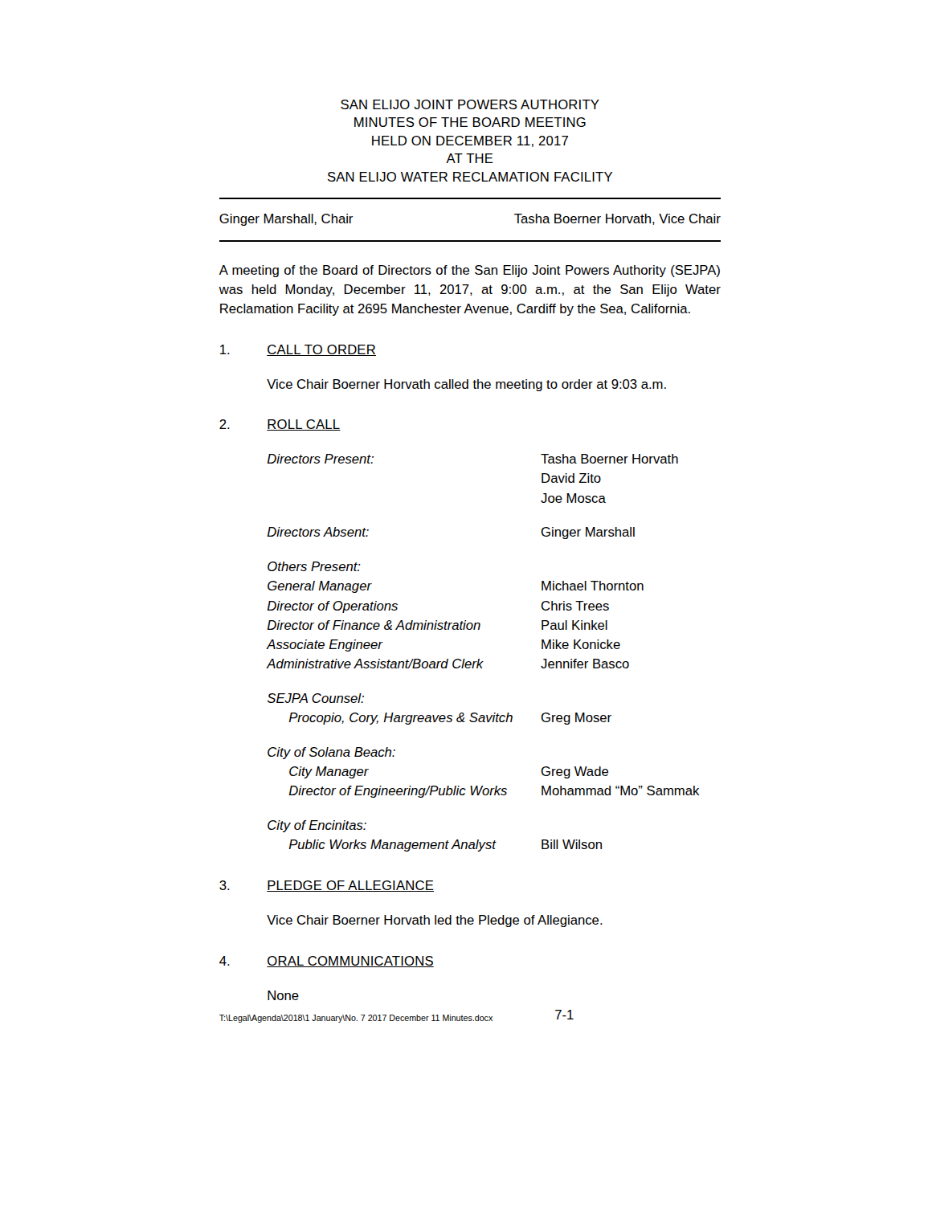SAN ELIJO JOINT POWERS AUTHORITY
MINUTES OF THE BOARD MEETING
HELD ON DECEMBER 11, 2017
AT THE
SAN ELIJO WATER RECLAMATION FACILITY
Ginger Marshall, Chair Tasha Boerner Horvath, Vice Chair
A meeting of the Board of Directors of the San Elijo Joint Powers Authority (SEJPA) was held Monday, December 11, 2017, at 9:00 a.m., at the San Elijo Water Reclamation Facility at 2695 Manchester Avenue, Cardiff by the Sea, California.
1. CALL TO ORDER
Vice Chair Boerner Horvath called the meeting to order at 9:03 a.m.
2. ROLL CALL
| Directors Present: | Tasha Boerner Horvath |
| | David Zito |
| | Joe Mosca |
| Directors Absent: | Ginger Marshall |
| Others Present: | |
| General Manager | Michael Thornton |
| Director of Operations | Chris Trees |
| Director of Finance & Administration | Paul Kinkel |
| Associate Engineer | Mike Konicke |
| Administrative Assistant/Board Clerk | Jennifer Basco |
| SEJPA Counsel: | |
| Procopio, Cory, Hargreaves & Savitch | Greg Moser |
| City of Solana Beach: | |
| City Manager | Greg Wade |
| Director of Engineering/Public Works | Mohammad “Mo” Sammak |
| City of Encinitas: | |
| Public Works Management Analyst | Bill Wilson |
3. PLEDGE OF ALLEGIANCE
Vice Chair Boerner Horvath led the Pledge of Allegiance.
4. ORAL COMMUNICATIONS
None
T:\Legal\Agenda\2018\1 January\No. 7 2017 December 11 Minutes.docx
7-1